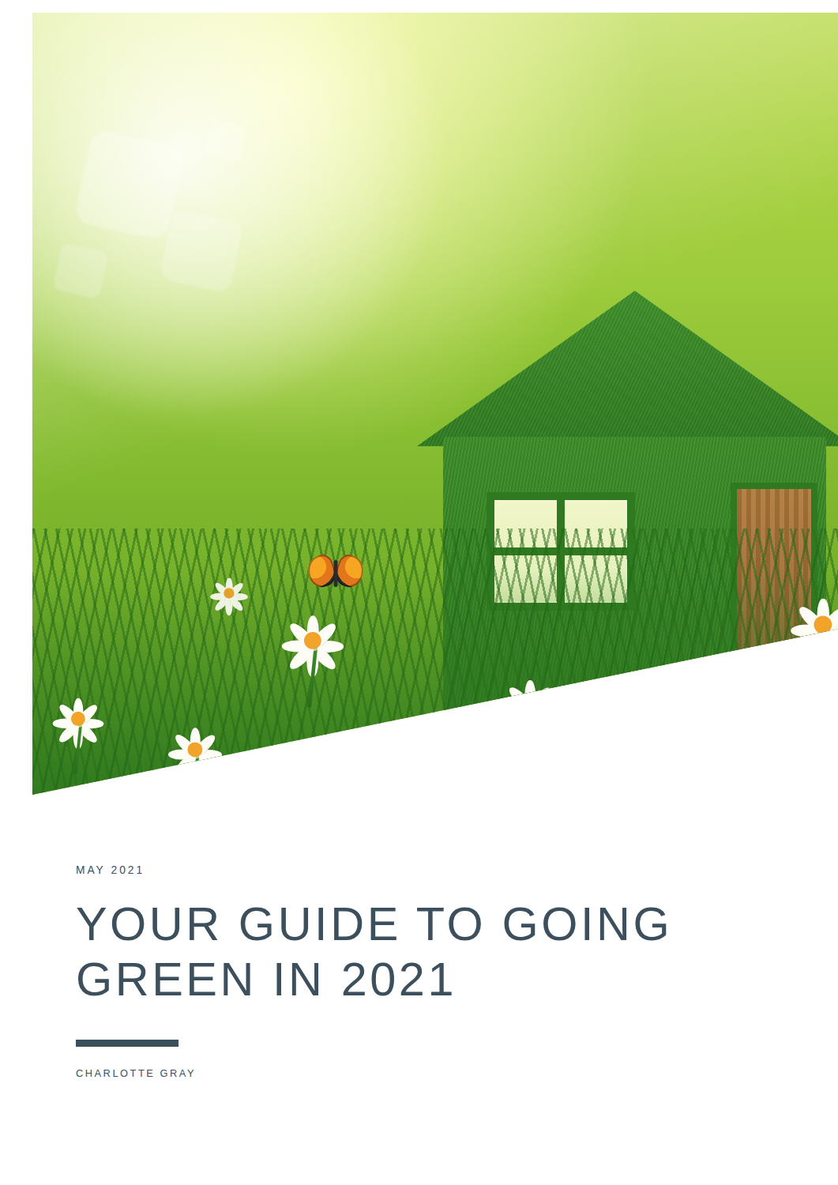May 2021
Your Guide to Going Green in 2021
Charlotte Gray